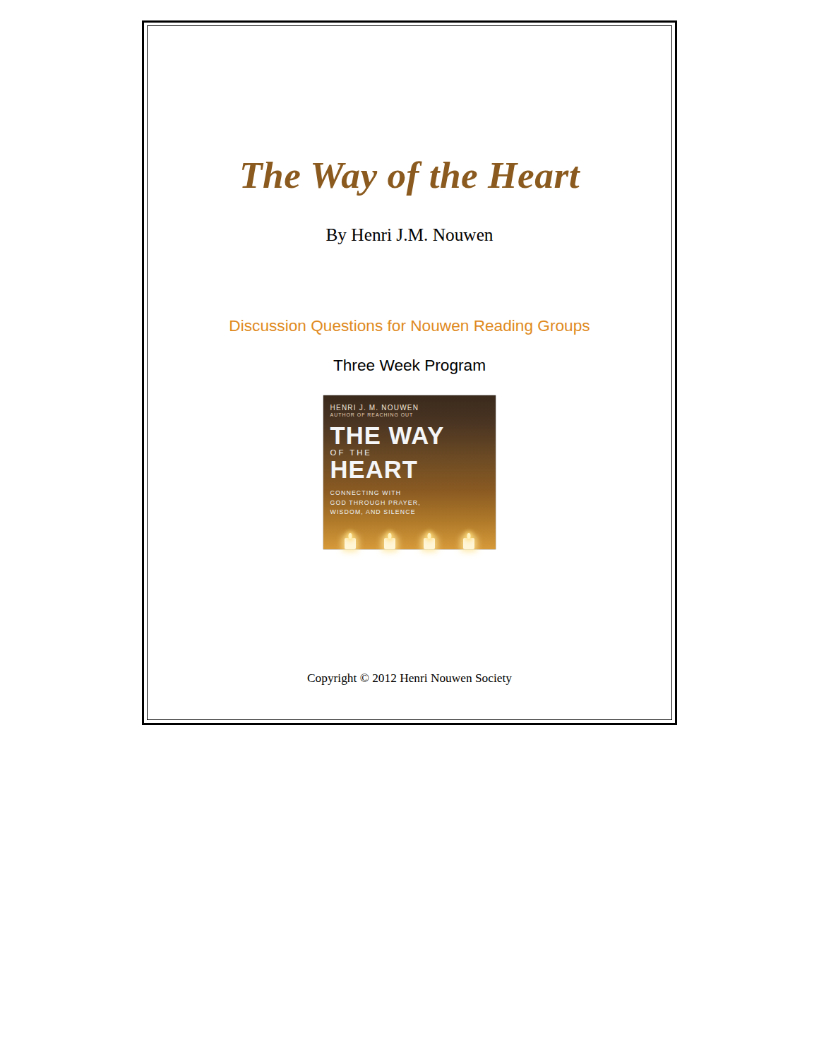The Way of the Heart
By Henri J.M. Nouwen
Discussion Questions for Nouwen Reading Groups
Three Week Program
HENRI J. M. NOUWEN
AUTHOR OF REACHING OUT
THE WAY
OF THE
HEART
CONNECTING WITH
GOD THROUGH PRAYER,
WISDOM, AND SILENCE
Copyright © 2012 Henri Nouwen Society